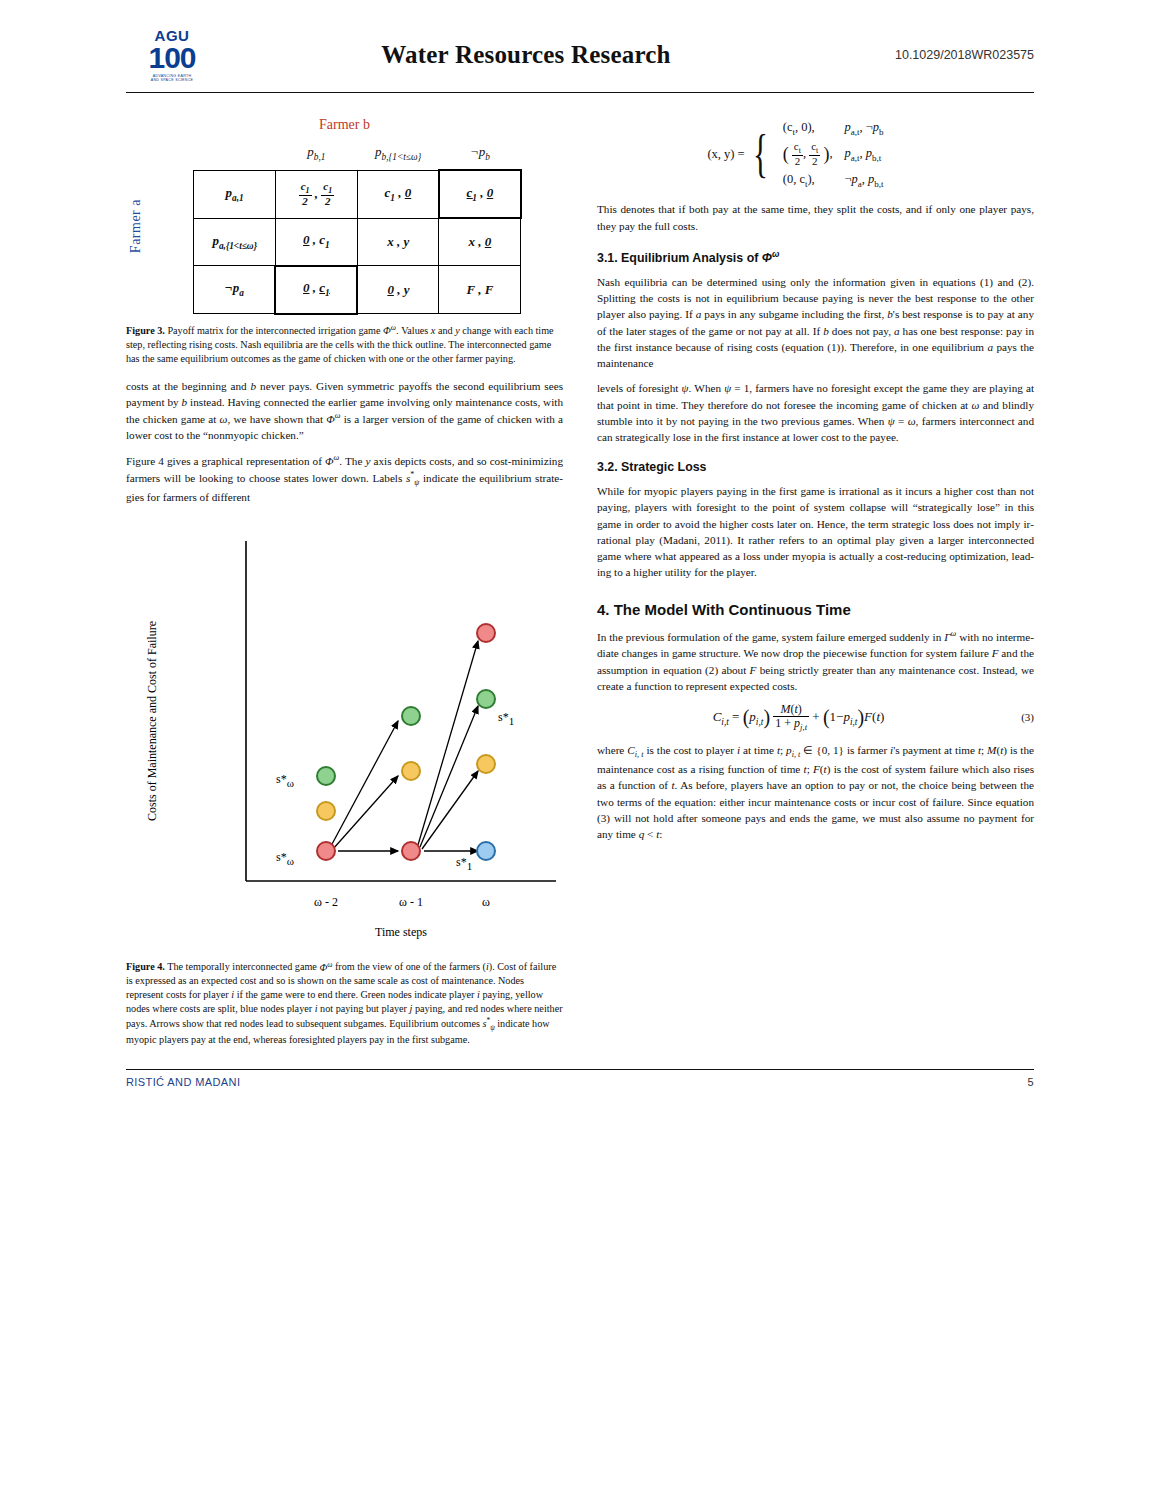AGU
100
Advancing Earth
and Space Science
Water Resources Research
10.1029/2018WR023575
Farmer b
Farmer a
| | p b,1 | p b,{1<t≤ω} | ¬p b |
| --- | --- | --- | --- |
| p a,1 | c 1 2 , c 1 2 | c 1 , 0 | c 1 , 0 |
| p a,{1<t≤ω} | 0 , c 1 | x , y | x , 0 |
| ¬p a | 0 , c 1 | 0 , y | F , F |
Figure 3. Payoff matrix for the interconnected irrigation game Φω. Values x and y change with each time step, reflecting rising costs. Nash equilibria are the cells with the thick outline. The interconnected game has the same equilibrium outcomes as the game of chicken with one or the other farmer paying.
costs at the beginning and b never pays. Given symmetric payoffs the second equilibrium sees payment by b instead. Having connected the earlier game involving only maintenance costs, with the chicken game at ω, we have shown that Φω is a larger version of the game of chicken with a lower cost to the “nonmyopic chicken.”
Figure 4 gives a graphical representation of Φω. The y axis depicts costs, and so cost-minimizing farmers will be looking to choose states lower down. Labels s*ψ indicate the equilibrium strategies for farmers of different
Costs of Maintenance and Cost of Failure ω - 2 ω - 1 ω Time steps s*ω s*ω s*1 s*1
Figure 4. The temporally interconnected game Φω from the view of one of the farmers (i). Cost of failure is expressed as an expected cost and so is shown on the same scale as cost of maintenance. Nodes represent costs for player i if the game were to end there. Green nodes indicate player i paying, yellow nodes where costs are split, blue nodes player i not paying but player j paying, and red nodes where neither pays. Arrows show that red nodes lead to subsequent subgames. Equilibrium outcomes s*ψ indicate how myopic players pay at the end, whereas foresighted players pay in the first subgame.
(x, y) = {
| (c t , 0), | p a,t , ¬ p b |
| ( c t 2 , c t 2 ) , | p a,t , p b,t |
| (0, c t ), | ¬ p a , p b,t |
This denotes that if both pay at the same time, they split the costs, and if only one player pays, they pay the full costs.
3.1. Equilibrium Analysis of Φω
Nash equilibria can be determined using only the information given in equations (1) and (2). Splitting the costs is not in equilibrium because paying is never the best response to the other player also paying. If a pays in any subgame including the first, b's best response is to pay at any of the later stages of the game or not pay at all. If b does not pay, a has one best response: pay in the first instance because of rising costs (equation (1)). Therefore, in one equilibrium a pays the maintenance
levels of foresight ψ. When ψ = 1, farmers have no foresight except the game they are playing at that point in time. They therefore do not foresee the incoming game of chicken at ω and blindly stumble into it by not paying in the two previous games. When ψ = ω, farmers interconnect and can strategically lose in the first instance at lower cost to the payee.
3.2. Strategic Loss
While for myopic players paying in the first game is irrational as it incurs a higher cost than not paying, players with foresight to the point of system collapse will “strategically lose” in this game in order to avoid the higher costs later on. Hence, the term strategic loss does not imply irrational play (Madani, 2011). It rather refers to an optimal play given a larger interconnected game where what appeared as a loss under myopia is actually a cost-reducing optimization, leading to a higher utility for the player.
4. The Model With Continuous Time
In the previous formulation of the game, system failure emerged suddenly in Γω with no intermediate changes in game structure. We now drop the piecewise function for system failure F and the assumption in equation (2) about F being strictly greater than any maintenance cost. Instead, we create a function to represent expected costs.
Ci,t = (pi,t) M(t) 1 + pj,t + (1−pi,t) F(t)
(3)
where Ci, t is the cost to player i at time t; pi, t ∈ {0, 1} is farmer i's payment at time t; M(t) is the maintenance cost as a rising function of time t; F(t) is the cost of system failure which also rises as a function of t. As before, players have an option to pay or not, the choice being between the two terms of the equation: either incur maintenance costs or incur cost of failure. Since equation (3) will not hold after someone pays and ends the game, we must also assume no payment for any time q < t:
RISTIĆ AND MADANI
5